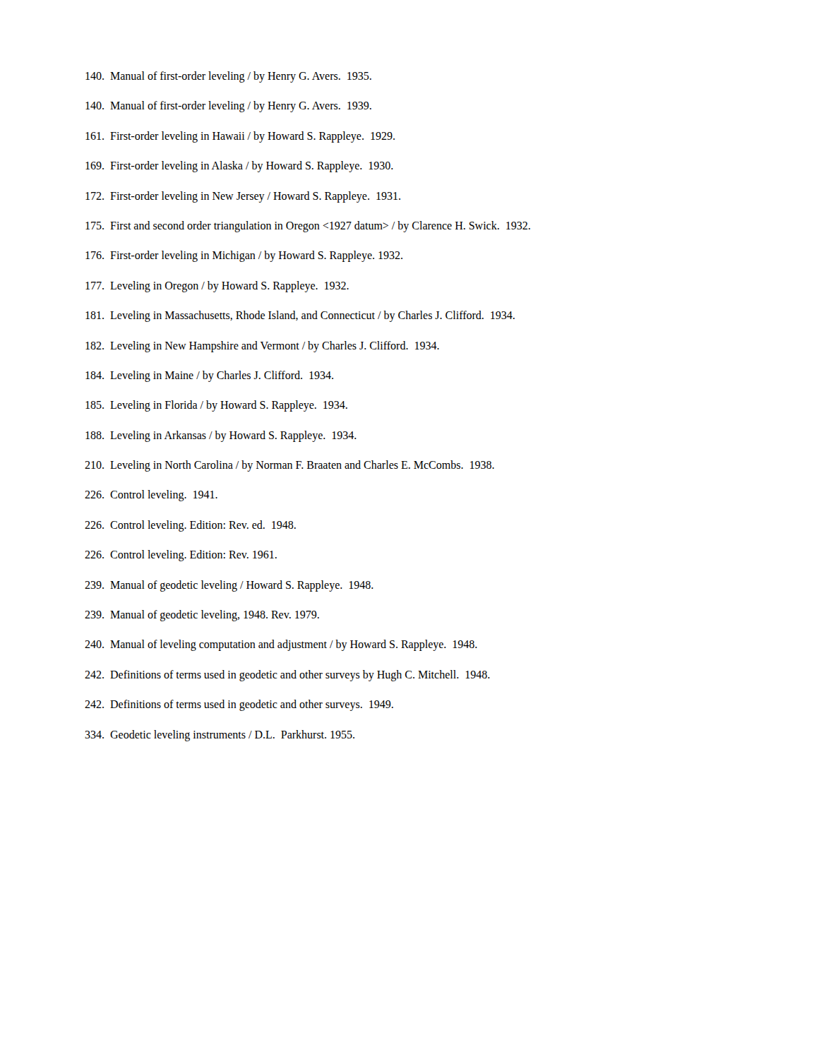140. Manual of first-order leveling / by Henry G. Avers. 1935.
140. Manual of first-order leveling / by Henry G. Avers. 1939.
161. First-order leveling in Hawaii / by Howard S. Rappleye. 1929.
169. First-order leveling in Alaska / by Howard S. Rappleye. 1930.
172. First-order leveling in New Jersey / Howard S. Rappleye. 1931.
175. First and second order triangulation in Oregon <1927 datum> / by Clarence H. Swick. 1932.
176. First-order leveling in Michigan / by Howard S. Rappleye. 1932.
177. Leveling in Oregon / by Howard S. Rappleye. 1932.
181. Leveling in Massachusetts, Rhode Island, and Connecticut / by Charles J. Clifford. 1934.
182. Leveling in New Hampshire and Vermont / by Charles J. Clifford. 1934.
184. Leveling in Maine / by Charles J. Clifford. 1934.
185. Leveling in Florida / by Howard S. Rappleye. 1934.
188. Leveling in Arkansas / by Howard S. Rappleye. 1934.
210. Leveling in North Carolina / by Norman F. Braaten and Charles E. McCombs. 1938.
226. Control leveling. 1941.
226. Control leveling. Edition: Rev. ed. 1948.
226. Control leveling. Edition: Rev. 1961.
239. Manual of geodetic leveling / Howard S. Rappleye. 1948.
239. Manual of geodetic leveling, 1948. Rev. 1979.
240. Manual of leveling computation and adjustment / by Howard S. Rappleye. 1948.
242. Definitions of terms used in geodetic and other surveys by Hugh C. Mitchell. 1948.
242. Definitions of terms used in geodetic and other surveys. 1949.
334. Geodetic leveling instruments / D.L. Parkhurst. 1955.